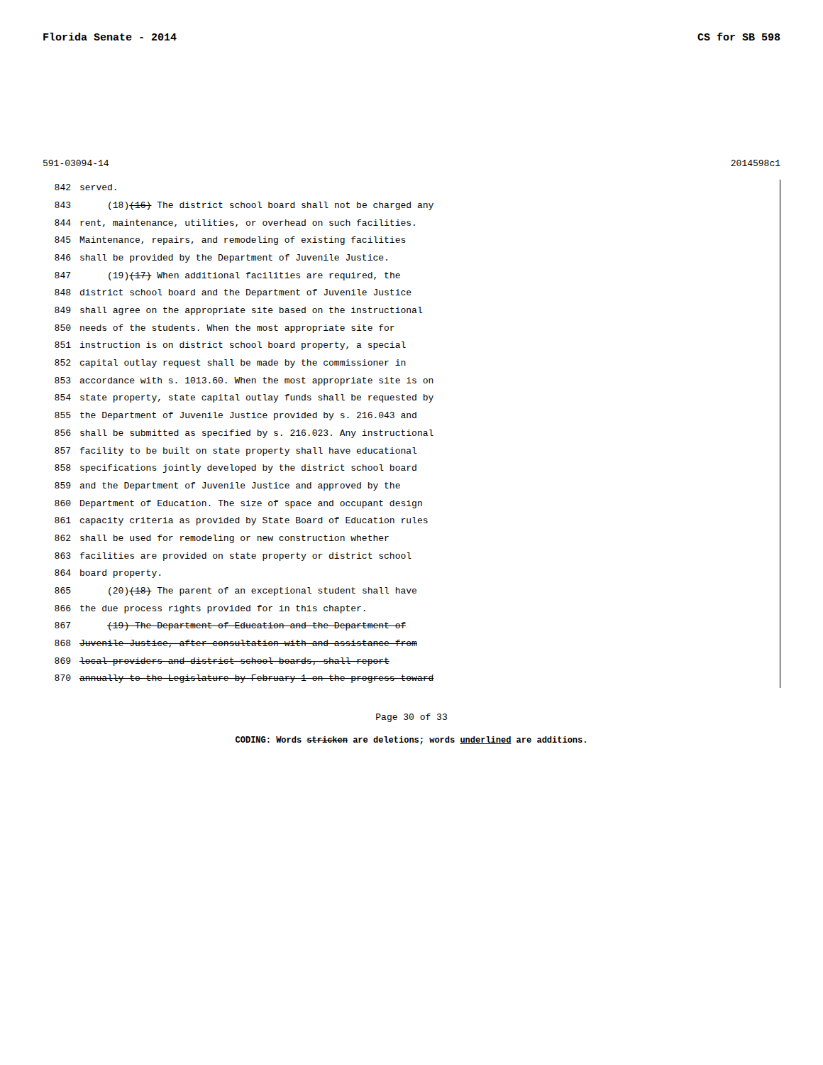Florida Senate - 2014 CS for SB 598
591-03094-14 2014598c1
842 served.
843 (18)(16) The district school board shall not be charged any
844 rent, maintenance, utilities, or overhead on such facilities.
845 Maintenance, repairs, and remodeling of existing facilities
846 shall be provided by the Department of Juvenile Justice.
847 (19)(17) When additional facilities are required, the
848 district school board and the Department of Juvenile Justice
849 shall agree on the appropriate site based on the instructional
850 needs of the students. When the most appropriate site for
851 instruction is on district school board property, a special
852 capital outlay request shall be made by the commissioner in
853 accordance with s. 1013.60. When the most appropriate site is on
854 state property, state capital outlay funds shall be requested by
855 the Department of Juvenile Justice provided by s. 216.043 and
856 shall be submitted as specified by s. 216.023. Any instructional
857 facility to be built on state property shall have educational
858 specifications jointly developed by the district school board
859 and the Department of Juvenile Justice and approved by the
860 Department of Education. The size of space and occupant design
861 capacity criteria as provided by State Board of Education rules
862 shall be used for remodeling or new construction whether
863 facilities are provided on state property or district school
864 board property.
865 (20)(18) The parent of an exceptional student shall have
866 the due process rights provided for in this chapter.
867 (19) The Department of Education and the Department of
868 Juvenile Justice, after consultation with and assistance from
869 local providers and district school boards, shall report
870 annually to the Legislature by February 1 on the progress toward
Page 30 of 33
CODING: Words stricken are deletions; words underlined are additions.